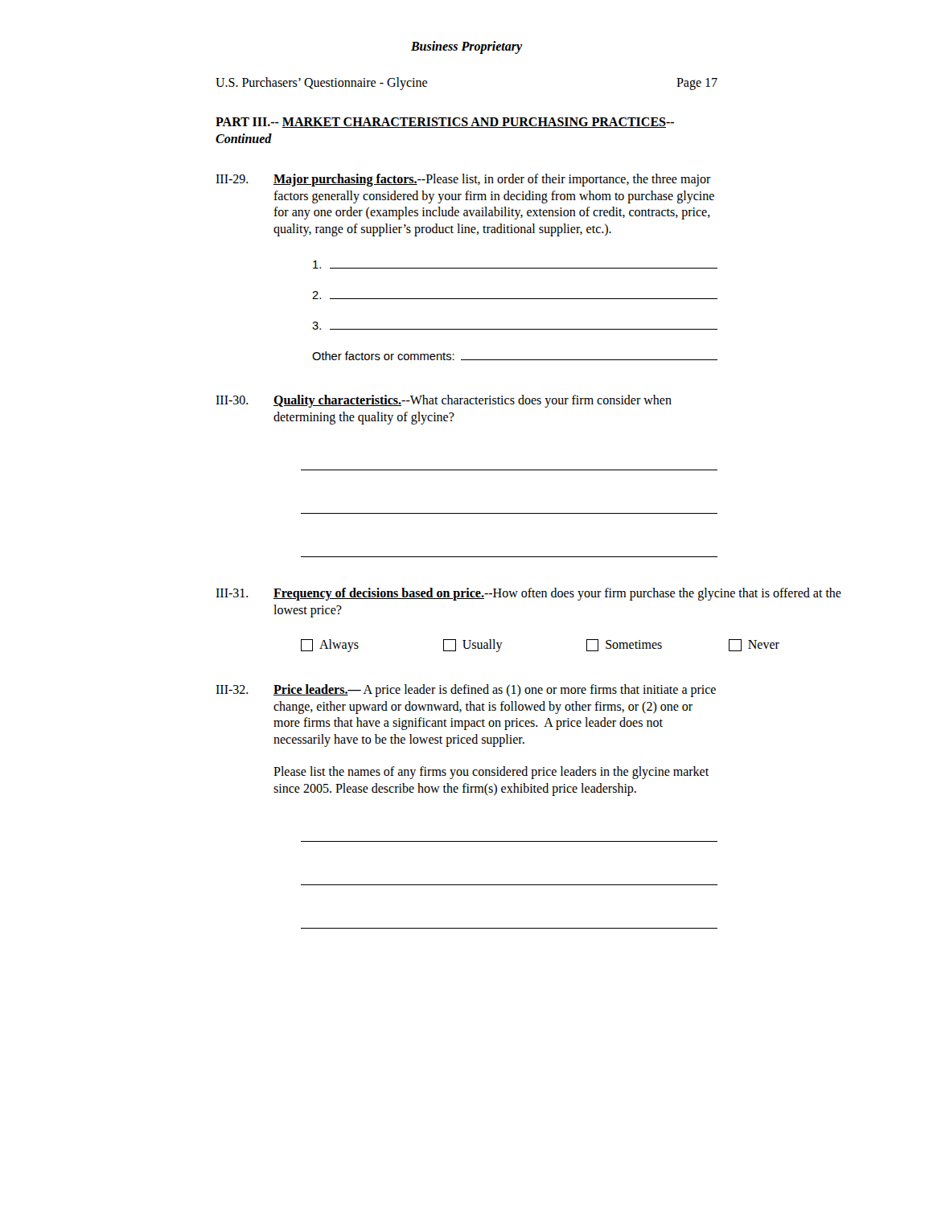Business Proprietary
U.S. Purchasers’ Questionnaire - Glycine Page 17
PART III.-- MARKET CHARACTERISTICS AND PURCHASING PRACTICES--Continued
III-29.
Major purchasing factors.--Please list, in order of their importance, the three major factors generally considered by your firm in deciding from whom to purchase glycine for any one order (examples include availability, extension of credit, contracts, price, quality, range of supplier’s product line, traditional supplier, etc.).
1.
2.
3.
Other factors or comments:
III-30.
Quality characteristics.--What characteristics does your firm consider when determining the quality of glycine?
III-31.
Frequency of decisions based on price.--How often does your firm purchase the glycine that is offered at the lowest price?
Always
Usually
Sometimes
Never
III-32.
Price leaders.— A price leader is defined as (1) one or more firms that initiate a price change, either upward or downward, that is followed by other firms, or (2) one or more firms that have a significant impact on prices. A price leader does not necessarily have to be the lowest priced supplier.
Please list the names of any firms you considered price leaders in the glycine market since 2005. Please describe how the firm(s) exhibited price leadership.